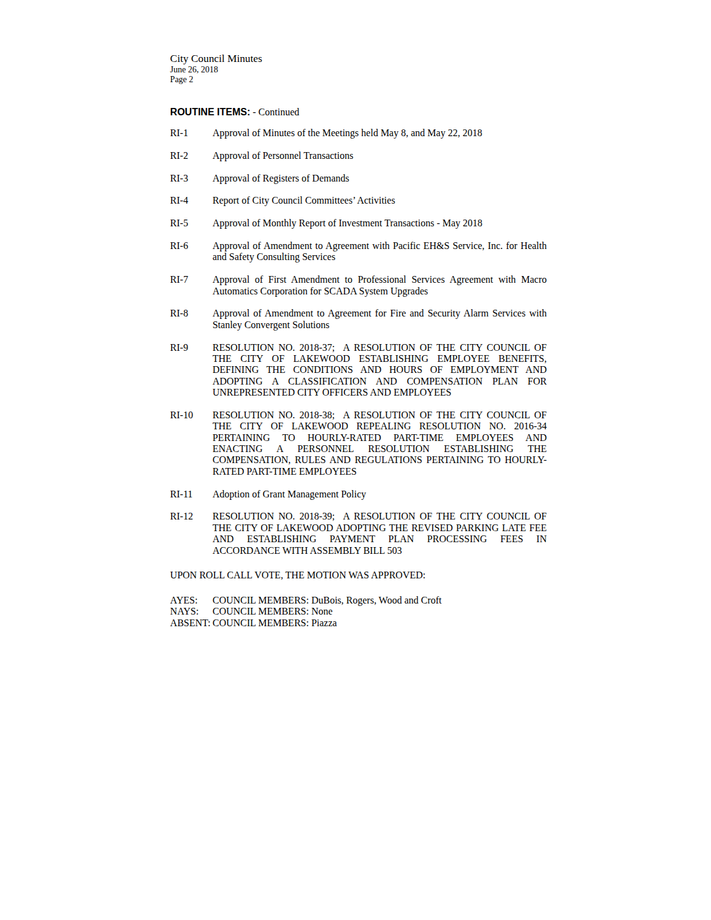City Council Minutes
June 26, 2018
Page 2
ROUTINE ITEMS:
- Continued
RI-1
Approval of Minutes of the Meetings held May 8, and May 22, 2018
RI-2
Approval of Personnel Transactions
RI-3
Approval of Registers of Demands
RI-4
Report of City Council Committees’ Activities
RI-5
Approval of Monthly Report of Investment Transactions - May 2018
RI-6
Approval of Amendment to Agreement with Pacific EH&S Service, Inc. for Health and Safety Consulting Services
RI-7
Approval of First Amendment to Professional Services Agreement with Macro Automatics Corporation for SCADA System Upgrades
RI-8
Approval of Amendment to Agreement for Fire and Security Alarm Services with Stanley Convergent Solutions
RI-9
RESOLUTION NO. 2018-37; A RESOLUTION OF THE CITY COUNCIL OF THE CITY OF LAKEWOOD ESTABLISHING EMPLOYEE BENEFITS, DEFINING THE CONDITIONS AND HOURS OF EMPLOYMENT AND ADOPTING A CLASSIFICATION AND COMPENSATION PLAN FOR UNREPRESENTED CITY OFFICERS AND EMPLOYEES
RI-10
RESOLUTION NO. 2018-38; A RESOLUTION OF THE CITY COUNCIL OF THE CITY OF LAKEWOOD REPEALING RESOLUTION NO. 2016-34 PERTAINING TO HOURLY-RATED PART-TIME EMPLOYEES AND ENACTING A PERSONNEL RESOLUTION ESTABLISHING THE COMPENSATION, RULES AND REGULATIONS PERTAINING TO HOURLY-RATED PART-TIME EMPLOYEES
RI-11
Adoption of Grant Management Policy
RI-12
RESOLUTION NO. 2018-39; A RESOLUTION OF THE CITY COUNCIL OF THE CITY OF LAKEWOOD ADOPTING THE REVISED PARKING LATE FEE AND ESTABLISHING PAYMENT PLAN PROCESSING FEES IN ACCORDANCE WITH ASSEMBLY BILL 503
UPON ROLL CALL VOTE, THE MOTION WAS APPROVED:
AYES:
COUNCIL MEMBERS: DuBois, Rogers, Wood and Croft
NAYS:
COUNCIL MEMBERS: None
ABSENT:
COUNCIL MEMBERS: Piazza